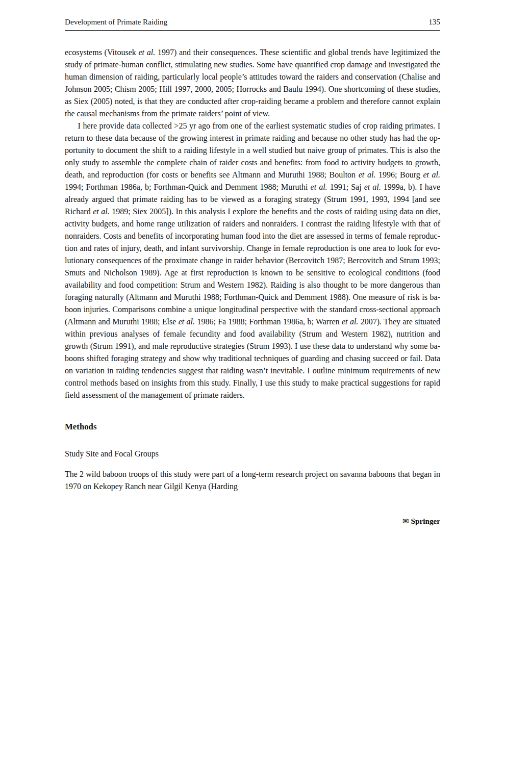Development of Primate Raiding 135
ecosystems (Vitousek et al. 1997) and their consequences. These scientific and global trends have legitimized the study of primate-human conflict, stimulating new studies. Some have quantified crop damage and investigated the human dimension of raiding, particularly local people’s attitudes toward the raiders and conservation (Chalise and Johnson 2005; Chism 2005; Hill 1997, 2000, 2005; Horrocks and Baulu 1994). One shortcoming of these studies, as Siex (2005) noted, is that they are conducted after crop-raiding became a problem and therefore cannot explain the causal mechanisms from the primate raiders’ point of view.
I here provide data collected >25 yr ago from one of the earliest systematic studies of crop raiding primates. I return to these data because of the growing interest in primate raiding and because no other study has had the opportunity to document the shift to a raiding lifestyle in a well studied but naive group of primates. This is also the only study to assemble the complete chain of raider costs and benefits: from food to activity budgets to growth, death, and reproduction (for costs or benefits see Altmann and Muruthi 1988; Boulton et al. 1996; Bourg et al. 1994; Forthman 1986a, b; Forthman-Quick and Demment 1988; Muruthi et al. 1991; Saj et al. 1999a, b). I have already argued that primate raiding has to be viewed as a foraging strategy (Strum 1991, 1993, 1994 [and see Richard et al. 1989; Siex 2005]). In this analysis I explore the benefits and the costs of raiding using data on diet, activity budgets, and home range utilization of raiders and nonraiders. I contrast the raiding lifestyle with that of nonraiders. Costs and benefits of incorporating human food into the diet are assessed in terms of female reproduction and rates of injury, death, and infant survivorship. Change in female reproduction is one area to look for evolutionary consequences of the proximate change in raider behavior (Bercovitch 1987; Bercovitch and Strum 1993; Smuts and Nicholson 1989). Age at first reproduction is known to be sensitive to ecological conditions (food availability and food competition: Strum and Western 1982). Raiding is also thought to be more dangerous than foraging naturally (Altmann and Muruthi 1988; Forthman-Quick and Demment 1988). One measure of risk is baboon injuries. Comparisons combine a unique longitudinal perspective with the standard cross-sectional approach (Altmann and Muruthi 1988; Else et al. 1986; Fa 1988; Forthman 1986a, b; Warren et al. 2007). They are situated within previous analyses of female fecundity and food availability (Strum and Western 1982), nutrition and growth (Strum 1991), and male reproductive strategies (Strum 1993). I use these data to understand why some baboons shifted foraging strategy and show why traditional techniques of guarding and chasing succeed or fail. Data on variation in raiding tendencies suggest that raiding wasn’t inevitable. I outline minimum requirements of new control methods based on insights from this study. Finally, I use this study to make practical suggestions for rapid field assessment of the management of primate raiders.
Methods
Study Site and Focal Groups
The 2 wild baboon troops of this study were part of a long-term research project on savanna baboons that began in 1970 on Kekopey Ranch near Gilgil Kenya (Harding
Springer